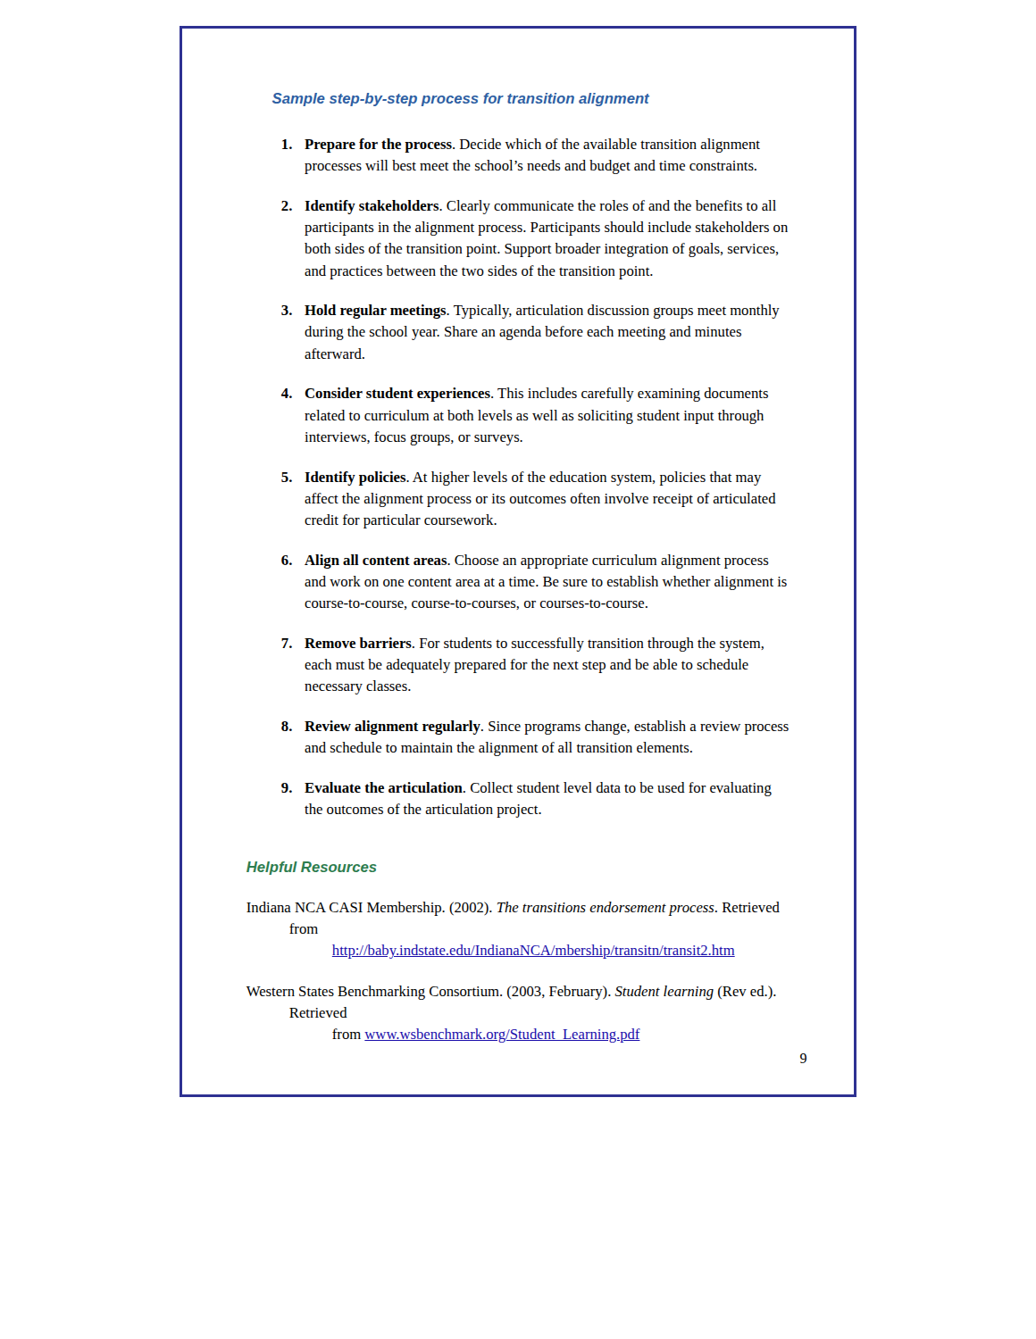Sample step-by-step process for transition alignment
Prepare for the process. Decide which of the available transition alignment processes will best meet the school’s needs and budget and time constraints.
Identify stakeholders. Clearly communicate the roles of and the benefits to all participants in the alignment process. Participants should include stakeholders on both sides of the transition point. Support broader integration of goals, services, and practices between the two sides of the transition point.
Hold regular meetings. Typically, articulation discussion groups meet monthly during the school year. Share an agenda before each meeting and minutes afterward.
Consider student experiences. This includes carefully examining documents related to curriculum at both levels as well as soliciting student input through interviews, focus groups, or surveys.
Identify policies. At higher levels of the education system, policies that may affect the alignment process or its outcomes often involve receipt of articulated credit for particular coursework.
Align all content areas. Choose an appropriate curriculum alignment process and work on one content area at a time. Be sure to establish whether alignment is course-to-course, course-to-courses, or courses-to-course.
Remove barriers. For students to successfully transition through the system, each must be adequately prepared for the next step and be able to schedule necessary classes.
Review alignment regularly. Since programs change, establish a review process and schedule to maintain the alignment of all transition elements.
Evaluate the articulation. Collect student level data to be used for evaluating the outcomes of the articulation project.
Helpful Resources
Indiana NCA CASI Membership. (2002). The transitions endorsement process. Retrieved from http://baby.indstate.edu/IndianaNCA/mbership/transitn/transit2.htm
Western States Benchmarking Consortium. (2003, February). Student learning (Rev ed.). Retrieved from www.wsbenchmark.org/Student_Learning.pdf
9